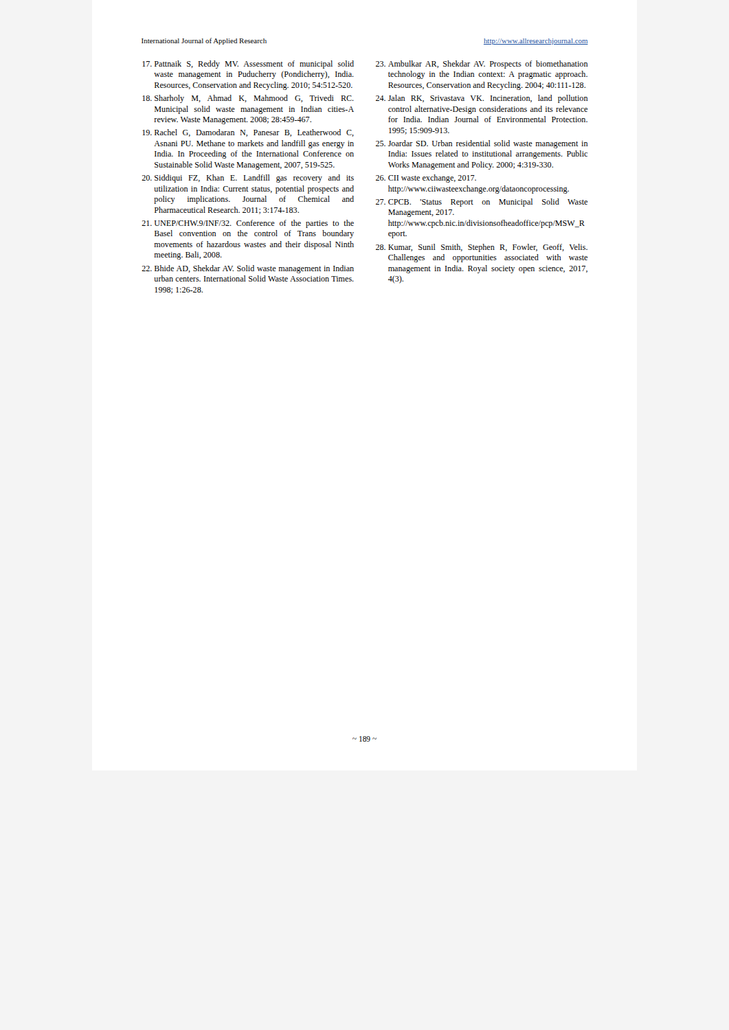International Journal of Applied Research http://www.allresearchjournal.com
Pattnaik S, Reddy MV. Assessment of municipal solid waste management in Puducherry (Pondicherry), India. Resources, Conservation and Recycling. 2010; 54:512-520.
Sharholy M, Ahmad K, Mahmood G, Trivedi RC. Municipal solid waste management in Indian cities-A review. Waste Management. 2008; 28:459-467.
Rachel G, Damodaran N, Panesar B, Leatherwood C, Asnani PU. Methane to markets and landfill gas energy in India. In Proceeding of the International Conference on Sustainable Solid Waste Management, 2007, 519-525.
Siddiqui FZ, Khan E. Landfill gas recovery and its utilization in India: Current status, potential prospects and policy implications. Journal of Chemical and Pharmaceutical Research. 2011; 3:174-183.
UNEP/CHW.9/INF/32. Conference of the parties to the Basel convention on the control of Trans boundary movements of hazardous wastes and their disposal Ninth meeting. Bali, 2008.
Bhide AD, Shekdar AV. Solid waste management in Indian urban centers. International Solid Waste Association Times. 1998; 1:26-28.
Ambulkar AR, Shekdar AV. Prospects of biomethanation technology in the Indian context: A pragmatic approach. Resources, Conservation and Recycling. 2004; 40:111-128.
Jalan RK, Srivastava VK. Incineration, land pollution control alternative-Design considerations and its relevance for India. Indian Journal of Environmental Protection. 1995; 15:909-913.
Joardar SD. Urban residential solid waste management in India: Issues related to institutional arrangements. Public Works Management and Policy. 2000; 4:319-330.
CII waste exchange, 2017.
http://www.ciiwasteexchange.org/dataoncoprocessing.
CPCB. 'Status Report on Municipal Solid Waste Management, 2017.
http://www.cpcb.nic.in/divisionsofheadoffice/pcp/MSW_Report.
Kumar, Sunil Smith, Stephen R, Fowler, Geoff, Velis. Challenges and opportunities associated with waste management in India. Royal society open science, 2017, 4(3).
~ 189 ~